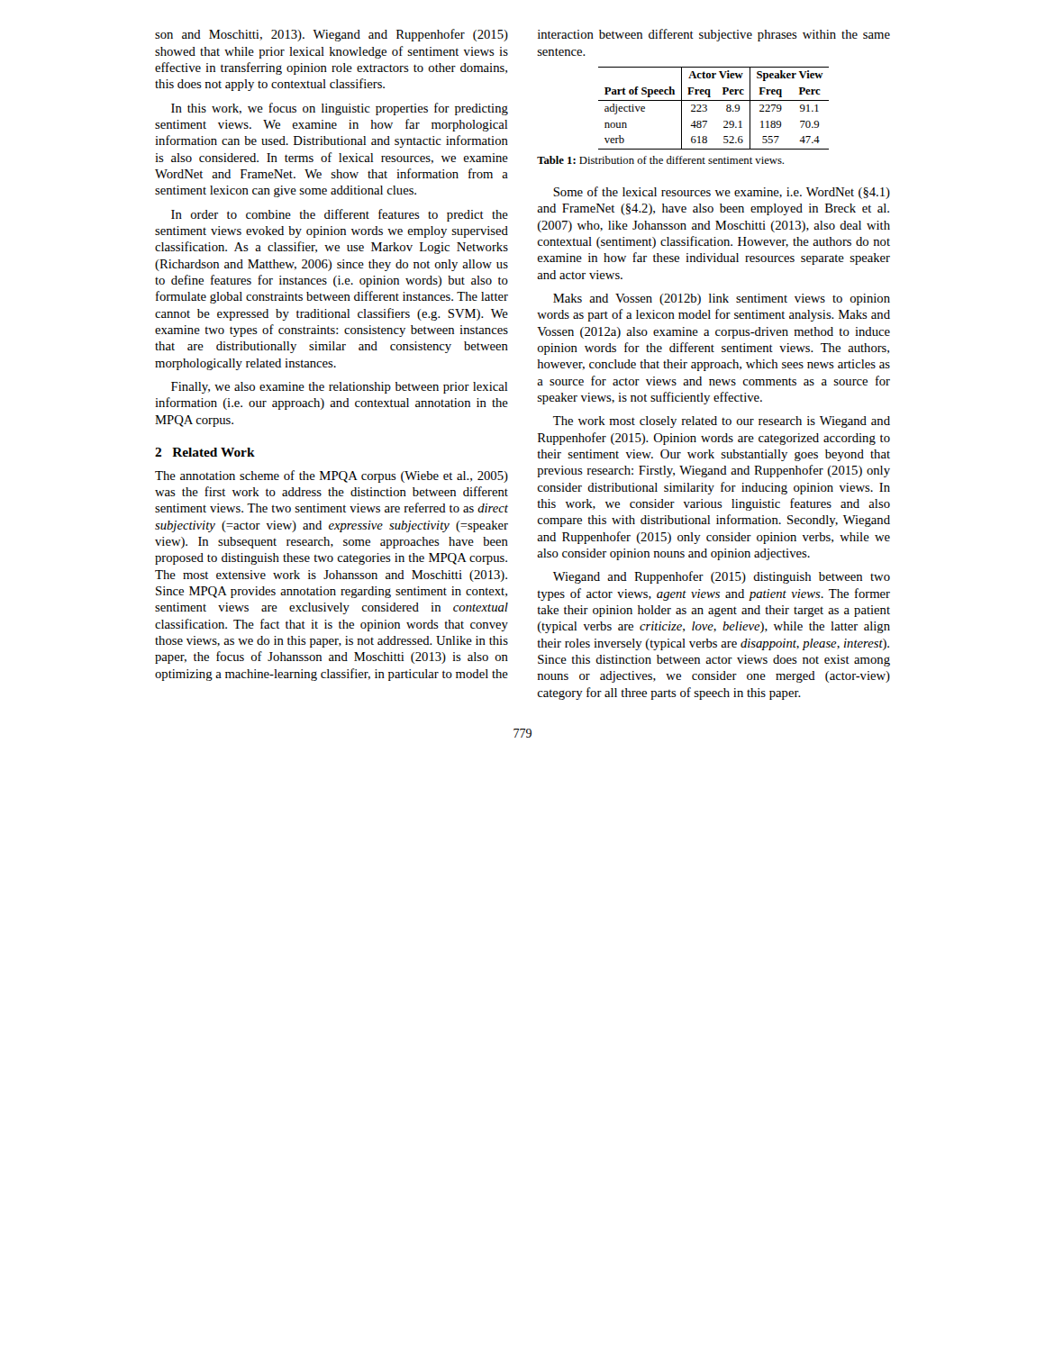son and Moschitti, 2013). Wiegand and Ruppenhofer (2015) showed that while prior lexical knowledge of sentiment views is effective in transferring opinion role extractors to other domains, this does not apply to contextual classifiers.
In this work, we focus on linguistic properties for predicting sentiment views. We examine in how far morphological information can be used. Distributional and syntactic information is also considered. In terms of lexical resources, we examine WordNet and FrameNet. We show that information from a sentiment lexicon can give some additional clues.
In order to combine the different features to predict the sentiment views evoked by opinion words we employ supervised classification. As a classifier, we use Markov Logic Networks (Richardson and Matthew, 2006) since they do not only allow us to define features for instances (i.e. opinion words) but also to formulate global constraints between different instances. The latter cannot be expressed by traditional classifiers (e.g. SVM). We examine two types of constraints: consistency between instances that are distributionally similar and consistency between morphologically related instances.
Finally, we also examine the relationship between prior lexical information (i.e. our approach) and contextual annotation in the MPQA corpus.
2 Related Work
The annotation scheme of the MPQA corpus (Wiebe et al., 2005) was the first work to address the distinction between different sentiment views. The two sentiment views are referred to as direct subjectivity (=actor view) and expressive subjectivity (=speaker view). In subsequent research, some approaches have been proposed to distinguish these two categories in the MPQA corpus. The most extensive work is Johansson and Moschitti (2013). Since MPQA provides annotation regarding sentiment in context, sentiment views are exclusively considered in contextual classification. The fact that it is the opinion words that convey those views, as we do in this paper, is not addressed. Unlike in this paper, the focus of Johansson and Moschitti (2013) is also on optimizing a machine-learning classifier, in particular to model the interaction between different subjective phrases within the same sentence.
| | Actor View | Speaker View |
| --- | --- | --- |
| Part of Speech | Freq | Perc | Freq | Perc |
| adjective | 223 | 8.9 | 2279 | 91.1 |
| noun | 487 | 29.1 | 1189 | 70.9 |
| verb | 618 | 52.6 | 557 | 47.4 |
Table 1: Distribution of the different sentiment views.
Some of the lexical resources we examine, i.e. WordNet (§4.1) and FrameNet (§4.2), have also been employed in Breck et al. (2007) who, like Johansson and Moschitti (2013), also deal with contextual (sentiment) classification. However, the authors do not examine in how far these individual resources separate speaker and actor views.
Maks and Vossen (2012b) link sentiment views to opinion words as part of a lexicon model for sentiment analysis. Maks and Vossen (2012a) also examine a corpus-driven method to induce opinion words for the different sentiment views. The authors, however, conclude that their approach, which sees news articles as a source for actor views and news comments as a source for speaker views, is not sufficiently effective.
The work most closely related to our research is Wiegand and Ruppenhofer (2015). Opinion words are categorized according to their sentiment view. Our work substantially goes beyond that previous research: Firstly, Wiegand and Ruppenhofer (2015) only consider distributional similarity for inducing opinion views. In this work, we consider various linguistic features and also compare this with distributional information. Secondly, Wiegand and Ruppenhofer (2015) only consider opinion verbs, while we also consider opinion nouns and opinion adjectives.
Wiegand and Ruppenhofer (2015) distinguish between two types of actor views, agent views and patient views. The former take their opinion holder as an agent and their target as a patient (typical verbs are criticize, love, believe), while the latter align their roles inversely (typical verbs are disappoint, please, interest). Since this distinction between actor views does not exist among nouns or adjectives, we consider one merged (actor-view) category for all three parts of speech in this paper.
779